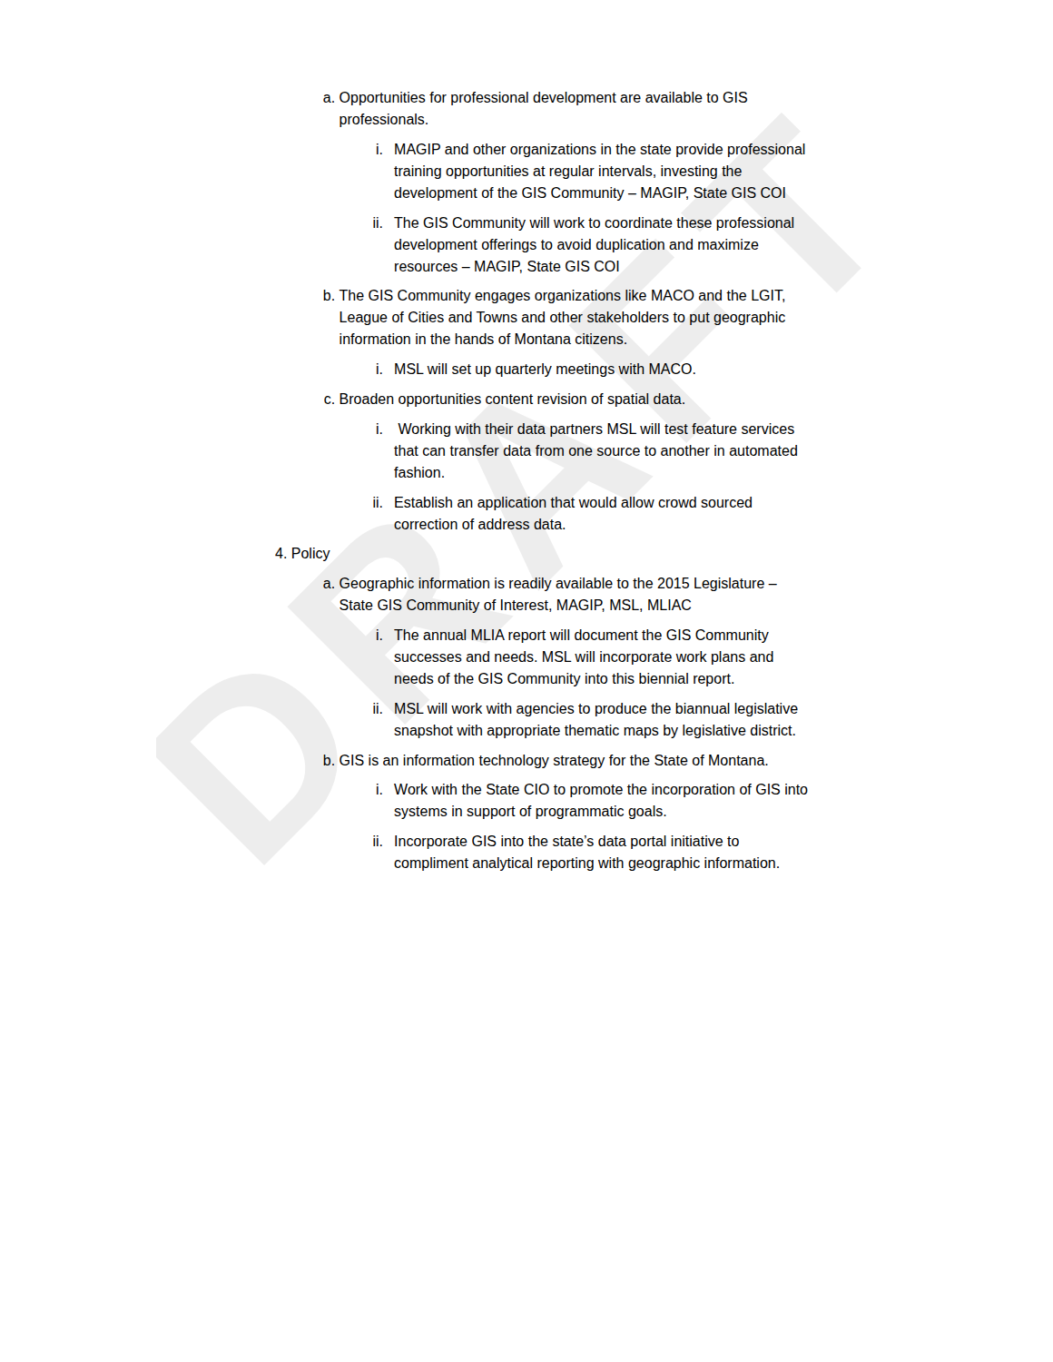DRAFT
Opportunities for professional development are available to GIS professionals.
MAGIP and other organizations in the state provide professional training opportunities at regular intervals, investing the development of the GIS Community – MAGIP, State GIS COI
The GIS Community will work to coordinate these professional development offerings to avoid duplication and maximize resources – MAGIP, State GIS COI
The GIS Community engages organizations like MACO and the LGIT, League of Cities and Towns and other stakeholders to put geographic information in the hands of Montana citizens.
MSL will set up quarterly meetings with MACO.
Broaden opportunities content revision of spatial data.
Working with their data partners MSL will test feature services that can transfer data from one source to another in automated fashion.
Establish an application that would allow crowd sourced correction of address data.
Policy
Geographic information is readily available to the 2015 Legislature – State GIS Community of Interest, MAGIP, MSL, MLIAC
The annual MLIA report will document the GIS Community successes and needs. MSL will incorporate work plans and needs of the GIS Community into this biennial report.
MSL will work with agencies to produce the biannual legislative snapshot with appropriate thematic maps by legislative district.
GIS is an information technology strategy for the State of Montana.
Work with the State CIO to promote the incorporation of GIS into systems in support of programmatic goals.
Incorporate GIS into the state’s data portal initiative to compliment analytical reporting with geographic information.